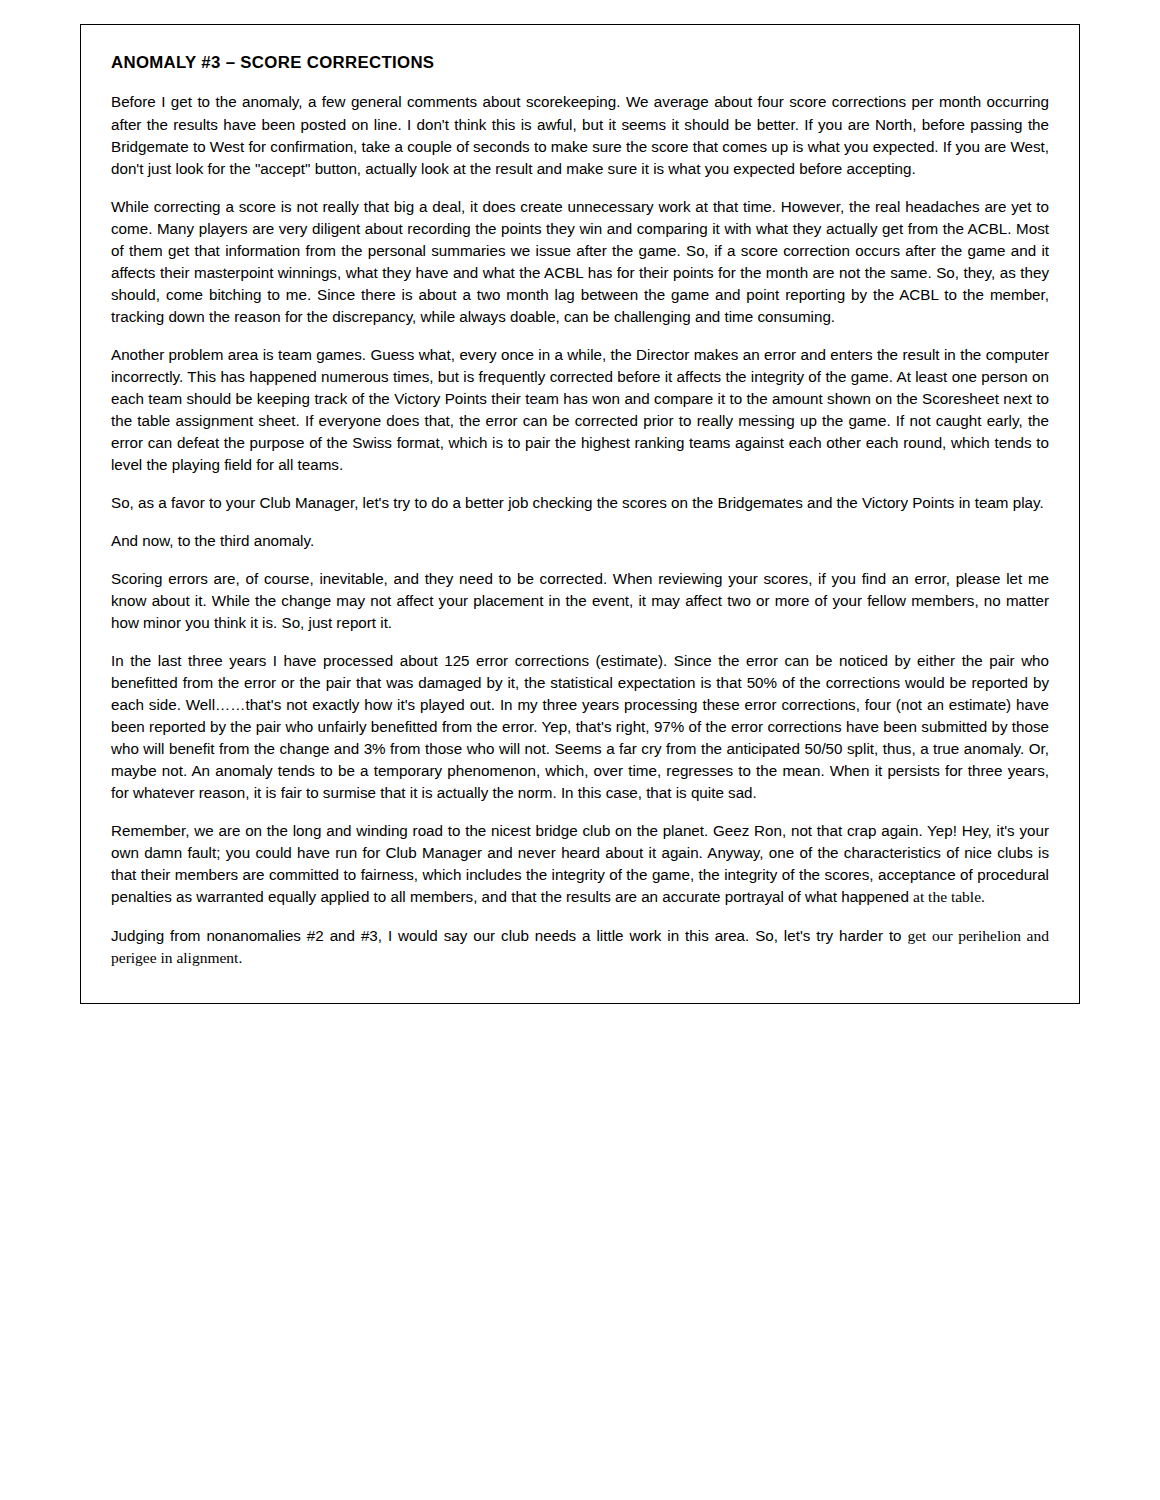ANOMALY #3 – SCORE CORRECTIONS
Before I get to the anomaly, a few general comments about scorekeeping. We average about four score corrections per month occurring after the results have been posted on line. I don't think this is awful, but it seems it should be better. If you are North, before passing the Bridgemate to West for confirmation, take a couple of seconds to make sure the score that comes up is what you expected. If you are West, don't just look for the "accept" button, actually look at the result and make sure it is what you expected before accepting.
While correcting a score is not really that big a deal, it does create unnecessary work at that time. However, the real headaches are yet to come. Many players are very diligent about recording the points they win and comparing it with what they actually get from the ACBL. Most of them get that information from the personal summaries we issue after the game. So, if a score correction occurs after the game and it affects their masterpoint winnings, what they have and what the ACBL has for their points for the month are not the same. So, they, as they should, come bitching to me. Since there is about a two month lag between the game and point reporting by the ACBL to the member, tracking down the reason for the discrepancy, while always doable, can be challenging and time consuming.
Another problem area is team games. Guess what, every once in a while, the Director makes an error and enters the result in the computer incorrectly. This has happened numerous times, but is frequently corrected before it affects the integrity of the game. At least one person on each team should be keeping track of the Victory Points their team has won and compare it to the amount shown on the Scoresheet next to the table assignment sheet. If everyone does that, the error can be corrected prior to really messing up the game. If not caught early, the error can defeat the purpose of the Swiss format, which is to pair the highest ranking teams against each other each round, which tends to level the playing field for all teams.
So, as a favor to your Club Manager, let's try to do a better job checking the scores on the Bridgemates and the Victory Points in team play.
And now, to the third anomaly.
Scoring errors are, of course, inevitable, and they need to be corrected. When reviewing your scores, if you find an error, please let me know about it. While the change may not affect your placement in the event, it may affect two or more of your fellow members, no matter how minor you think it is. So, just report it.
In the last three years I have processed about 125 error corrections (estimate). Since the error can be noticed by either the pair who benefitted from the error or the pair that was damaged by it, the statistical expectation is that 50% of the corrections would be reported by each side. Well……that's not exactly how it's played out. In my three years processing these error corrections, four (not an estimate) have been reported by the pair who unfairly benefitted from the error. Yep, that's right, 97% of the error corrections have been submitted by those who will benefit from the change and 3% from those who will not. Seems a far cry from the anticipated 50/50 split, thus, a true anomaly. Or, maybe not. An anomaly tends to be a temporary phenomenon, which, over time, regresses to the mean. When it persists for three years, for whatever reason, it is fair to surmise that it is actually the norm. In this case, that is quite sad.
Remember, we are on the long and winding road to the nicest bridge club on the planet. Geez Ron, not that crap again. Yep! Hey, it's your own damn fault; you could have run for Club Manager and never heard about it again. Anyway, one of the characteristics of nice clubs is that their members are committed to fairness, which includes the integrity of the game, the integrity of the scores, acceptance of procedural penalties as warranted equally applied to all members, and that the results are an accurate portrayal of what happened at the table.
Judging from nonanomalies #2 and #3, I would say our club needs a little work in this area. So, let's try harder to get our perihelion and perigee in alignment.